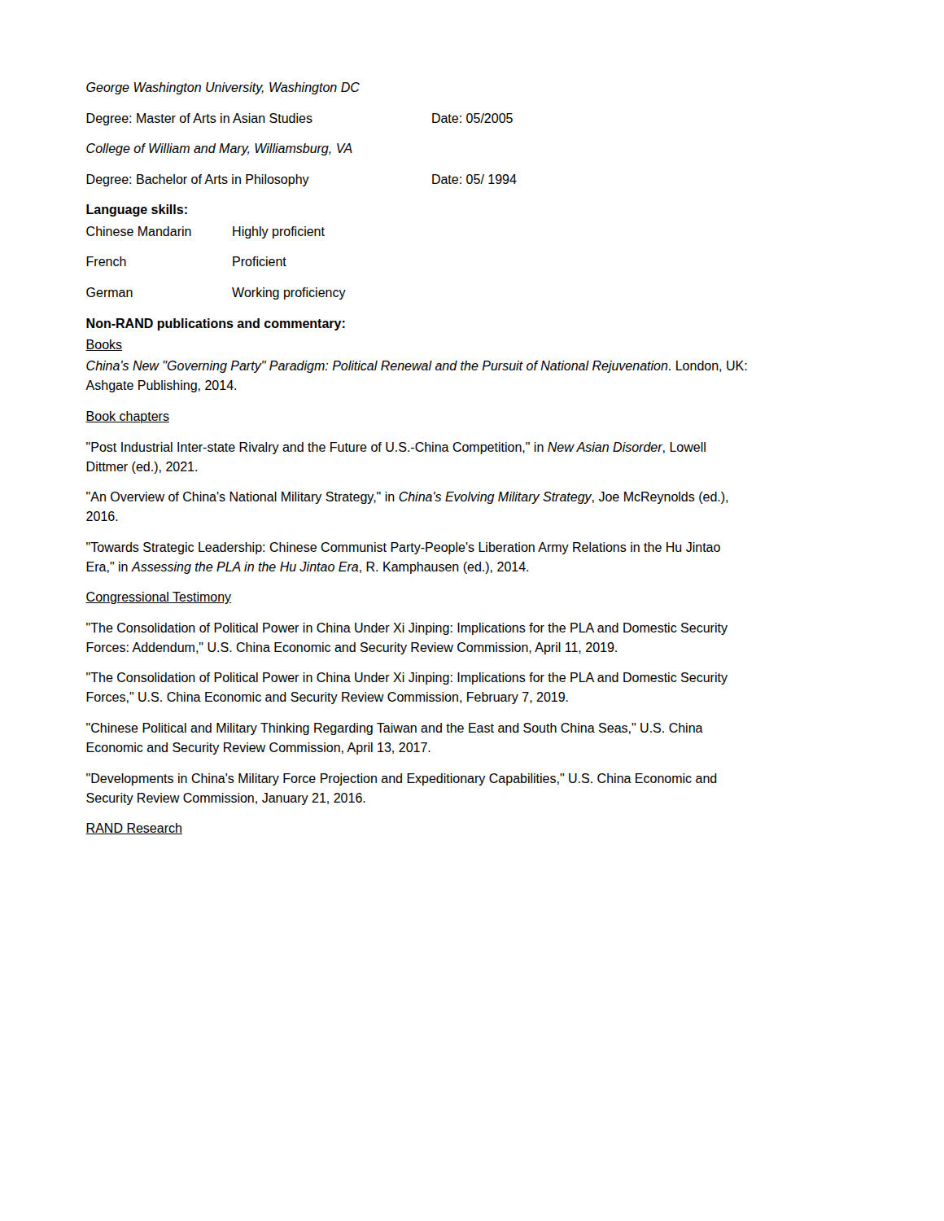George Washington University, Washington DC
Degree: Master of Arts in Asian Studies
Date: 05/2005
College of William and Mary, Williamsburg, VA
Degree: Bachelor of Arts in Philosophy
Date: 05/ 1994
Language skills:
Chinese Mandarin
Highly proficient
French
Proficient
German
Working proficiency
Non-RAND publications and commentary:
Books
China's New "Governing Party" Paradigm: Political Renewal and the Pursuit of National Rejuvenation. London, UK: Ashgate Publishing, 2014.
Book chapters
"Post Industrial Inter-state Rivalry and the Future of U.S.-China Competition," in New Asian Disorder, Lowell Dittmer (ed.), 2021.
"An Overview of China's National Military Strategy," in China's Evolving Military Strategy, Joe McReynolds (ed.), 2016.
"Towards Strategic Leadership: Chinese Communist Party-People's Liberation Army Relations in the Hu Jintao Era," in Assessing the PLA in the Hu Jintao Era, R. Kamphausen (ed.), 2014.
Congressional Testimony
"The Consolidation of Political Power in China Under Xi Jinping: Implications for the PLA and Domestic Security Forces: Addendum," U.S. China Economic and Security Review Commission, April 11, 2019.
"The Consolidation of Political Power in China Under Xi Jinping: Implications for the PLA and Domestic Security Forces," U.S. China Economic and Security Review Commission, February 7, 2019.
"Chinese Political and Military Thinking Regarding Taiwan and the East and South China Seas," U.S. China Economic and Security Review Commission, April 13, 2017.
"Developments in China's Military Force Projection and Expeditionary Capabilities," U.S. China Economic and Security Review Commission, January 21, 2016.
RAND Research